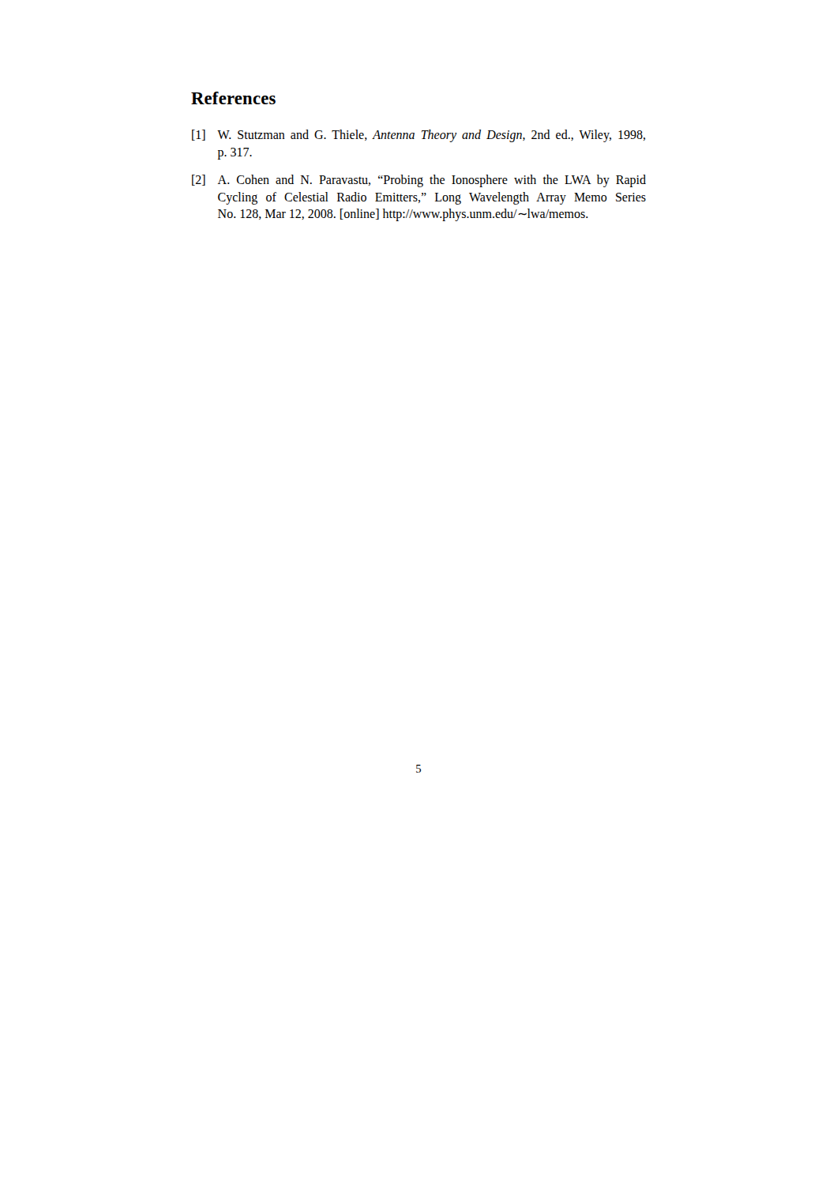References
[1] W. Stutzman and G. Thiele, Antenna Theory and Design, 2nd ed., Wiley, 1998, p. 317.
[2] A. Cohen and N. Paravastu, “Probing the Ionosphere with the LWA by Rapid Cycling of Celestial Radio Emitters,” Long Wavelength Array Memo Series No. 128, Mar 12, 2008. [online] http://www.phys.unm.edu/∼lwa/memos.
5